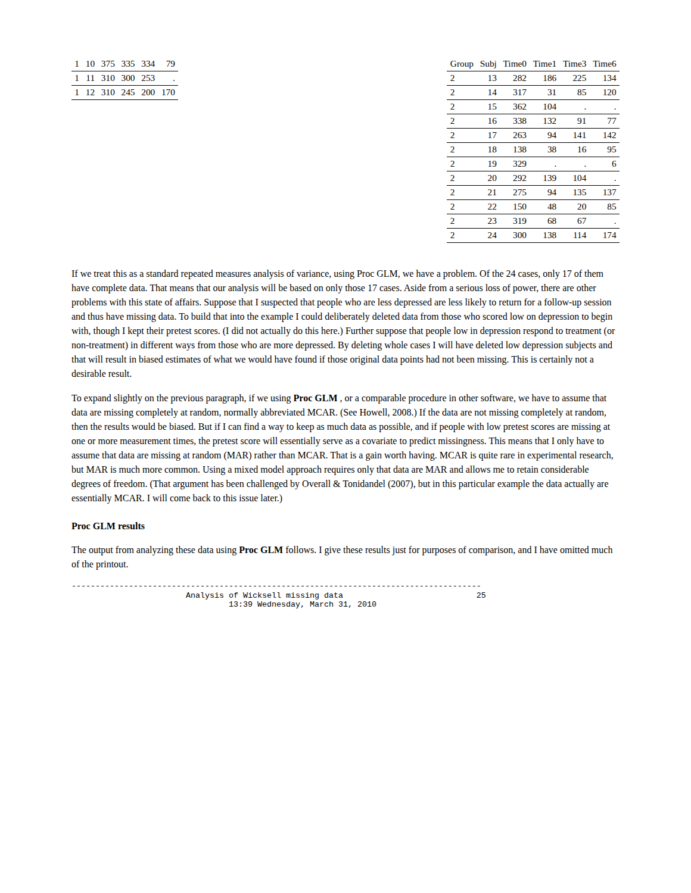| 1 | 10 | 375 | 335 | 334 | 79 |
| 1 | 11 | 310 | 300 | 253 | . |
| 1 | 12 | 310 | 245 | 200 | 170 |
| Group | Subj | Time0 | Time1 | Time3 | Time6 |
| --- | --- | --- | --- | --- | --- |
| 2 | 13 | 282 | 186 | 225 | 134 |
| 2 | 14 | 317 | 31 | 85 | 120 |
| 2 | 15 | 362 | 104 | . | . |
| 2 | 16 | 338 | 132 | 91 | 77 |
| 2 | 17 | 263 | 94 | 141 | 142 |
| 2 | 18 | 138 | 38 | 16 | 95 |
| 2 | 19 | 329 | . | . | 6 |
| 2 | 20 | 292 | 139 | 104 | . |
| 2 | 21 | 275 | 94 | 135 | 137 |
| 2 | 22 | 150 | 48 | 20 | 85 |
| 2 | 23 | 319 | 68 | 67 | . |
| 2 | 24 | 300 | 138 | 114 | 174 |
If we treat this as a standard repeated measures analysis of variance, using Proc GLM, we have a problem. Of the 24 cases, only 17 of them have complete data. That means that our analysis will be based on only those 17 cases. Aside from a serious loss of power, there are other problems with this state of affairs. Suppose that I suspected that people who are less depressed are less likely to return for a follow-up session and thus have missing data. To build that into the example I could deliberately deleted data from those who scored low on depression to begin with, though I kept their pretest scores. (I did not actually do this here.) Further suppose that people low in depression respond to treatment (or non-treatment) in different ways from those who are more depressed. By deleting whole cases I will have deleted low depression subjects and that will result in biased estimates of what we would have found if those original data points had not been missing. This is certainly not a desirable result.
To expand slightly on the previous paragraph, if we using Proc GLM , or a comparable procedure in other software, we have to assume that data are missing completely at random, normally abbreviated MCAR. (See Howell, 2008.) If the data are not missing completely at random, then the results would be biased. But if I can find a way to keep as much data as possible, and if people with low pretest scores are missing at one or more measurement times, the pretest score will essentially serve as a covariate to predict missingness. This means that I only have to assume that data are missing at random (MAR) rather than MCAR. That is a gain worth having. MCAR is quite rare in experimental research, but MAR is much more common. Using a mixed model approach requires only that data are MAR and allows me to retain considerable degrees of freedom. (That argument has been challenged by Overall & Tonidandel (2007), but in this particular example the data actually are essentially MCAR. I will come back to this issue later.)
Proc GLM results
The output from analyzing these data using Proc GLM follows. I give these results just for purposes of comparison, and I have omitted much of the printout.
-------------------------------------------------------------------------------------- Analysis of Wicksell missing data 25 13:39 Wednesday, March 31, 2010